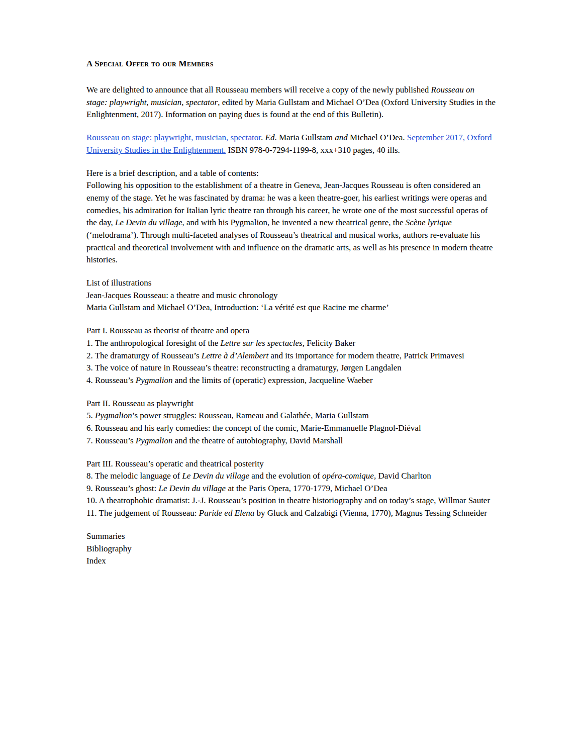A Special Offer to our Members
We are delighted to announce that all Rousseau members will receive a copy of the newly published Rousseau on stage: playwright, musician, spectator, edited by Maria Gullstam and Michael O’Dea (Oxford University Studies in the Enlightenment, 2017). Information on paying dues is found at the end of this Bulletin).
Rousseau on stage: playwright, musician, spectator. Ed. Maria Gullstam and Michael O’Dea. September 2017, Oxford University Studies in the Enlightenment. ISBN 978-0-7294-1199-8, xxx+310 pages, 40 ills.
Here is a brief description, and a table of contents:
Following his opposition to the establishment of a theatre in Geneva, Jean-Jacques Rousseau is often considered an enemy of the stage. Yet he was fascinated by drama: he was a keen theatre-goer, his earliest writings were operas and comedies, his admiration for Italian lyric theatre ran through his career, he wrote one of the most successful operas of the day, Le Devin du village, and with his Pygmalion, he invented a new theatrical genre, the Scène lyrique (‘melodrama’). Through multi-faceted analyses of Rousseau’s theatrical and musical works, authors re-evaluate his practical and theoretical involvement with and influence on the dramatic arts, as well as his presence in modern theatre histories.
List of illustrations
Jean-Jacques Rousseau: a theatre and music chronology
Maria Gullstam and Michael O’Dea, Introduction: ‘La vérité est que Racine me charme’
Part I. Rousseau as theorist of theatre and opera
1. The anthropological foresight of the Lettre sur les spectacles, Felicity Baker
2. The dramaturgy of Rousseau’s Lettre à d’Alembert and its importance for modern theatre, Patrick Primavesi
3. The voice of nature in Rousseau’s theatre: reconstructing a dramaturgy, Jørgen Langdalen
4. Rousseau’s Pygmalion and the limits of (operatic) expression, Jacqueline Waeber
Part II. Rousseau as playwright
5. Pygmalion’s power struggles: Rousseau, Rameau and Galathée, Maria Gullstam
6. Rousseau and his early comedies: the concept of the comic, Marie-Emmanuelle Plagnol-Diéval
7. Rousseau’s Pygmalion and the theatre of autobiography, David Marshall
Part III. Rousseau’s operatic and theatrical posterity
8. The melodic language of Le Devin du village and the evolution of opéra-comique, David Charlton
9. Rousseau’s ghost: Le Devin du village at the Paris Opera, 1770-1779, Michael O’Dea
10. A theatrophobic dramatist: J.-J. Rousseau’s position in theatre historiography and on today’s stage, Willmar Sauter
11. The judgement of Rousseau: Paride ed Elena by Gluck and Calzabigi (Vienna, 1770), Magnus Tessing Schneider
Summaries
Bibliography
Index